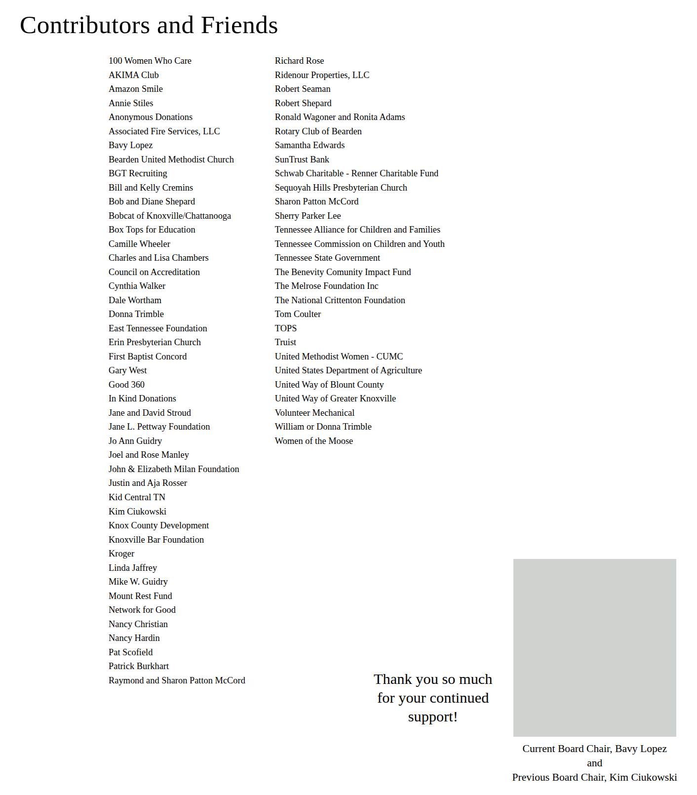Contributors and Friends
100 Women Who Care
AKIMA Club
Amazon Smile
Annie Stiles
Anonymous Donations
Associated Fire Services, LLC
Bavy Lopez
Bearden United Methodist Church
BGT Recruiting
Bill and Kelly Cremins
Bob and Diane Shepard
Bobcat of Knoxville/Chattanooga
Box Tops for Education
Camille Wheeler
Charles and Lisa Chambers
Council on Accreditation
Cynthia Walker
Dale Wortham
Donna Trimble
East Tennessee Foundation
Erin Presbyterian Church
First Baptist Concord
Gary West
Good 360
In Kind Donations
Jane and David Stroud
Jane L. Pettway Foundation
Jo Ann Guidry
Joel and Rose Manley
John & Elizabeth Milan Foundation
Justin and Aja Rosser
Kid Central TN
Kim Ciukowski
Knox County Development
Knoxville Bar Foundation
Kroger
Linda Jaffrey
Mike W. Guidry
Mount Rest Fund
Network for Good
Nancy Christian
Nancy Hardin
Pat Scofield
Patrick Burkhart
Raymond and Sharon Patton McCord
Richard Rose
Ridenour Properties, LLC
Robert Seaman
Robert Shepard
Ronald Wagoner and Ronita Adams
Rotary Club of Bearden
Samantha Edwards
SunTrust Bank
Schwab Charitable - Renner Charitable Fund
Sequoyah Hills Presbyterian Church
Sharon Patton McCord
Sherry Parker Lee
Tennessee Alliance for Children and Families
Tennessee Commission on Children and Youth
Tennessee State Government
The Benevity Comunity Impact Fund
The Melrose Foundation Inc
The National Crittenton Foundation
Tom Coulter
TOPS
Truist
United Methodist Women - CUMC
United States Department of Agriculture
United Way of Blount County
United Way of Greater Knoxville
Volunteer Mechanical
William or Donna Trimble
Women of the Moose
Thank you so much
for your continued
support!
Current Board Chair, Bavy Lopez
and
Previous Board Chair, Kim Ciukowski